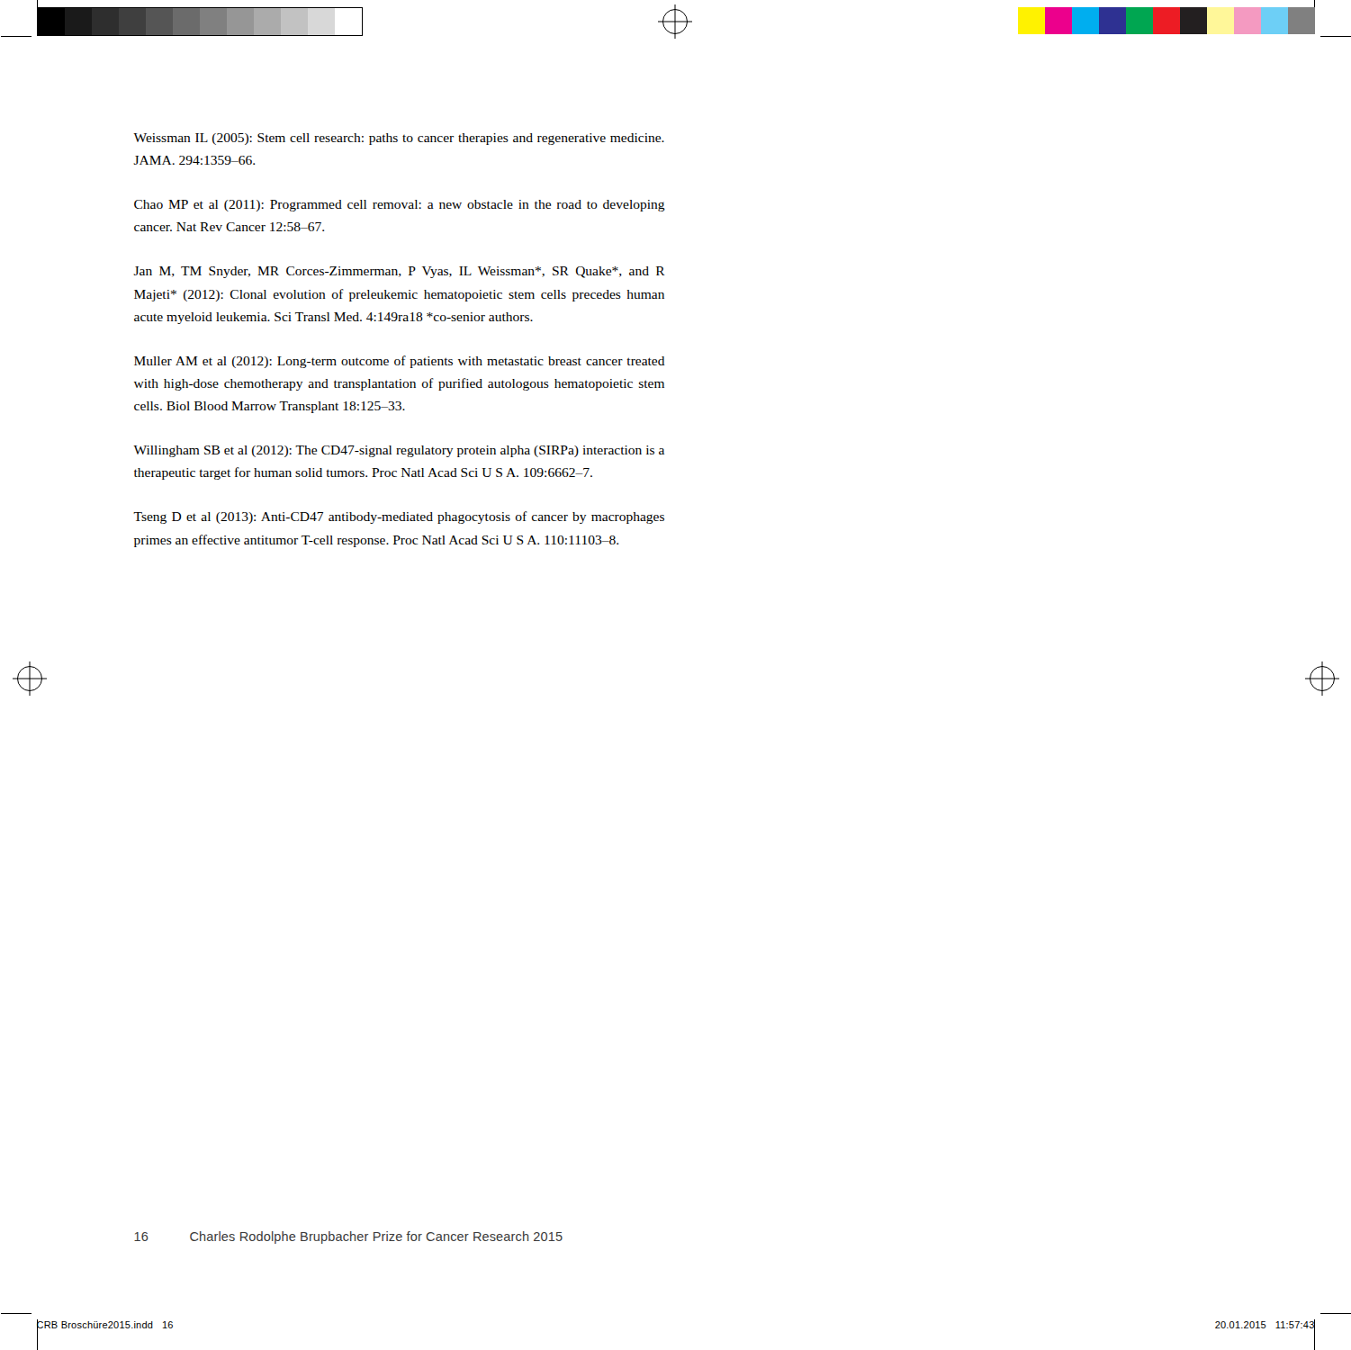Weissman IL (2005): Stem cell research: paths to cancer therapies and regenerative medicine. JAMA. 294:1359–66.
Chao MP et al (2011): Programmed cell removal: a new obstacle in the road to developing cancer. Nat Rev Cancer 12:58–67.
Jan M, TM Snyder, MR Corces-Zimmerman, P Vyas, IL Weissman*, SR Quake*, and R Majeti* (2012): Clonal evolution of preleukemic hematopoietic stem cells precedes human acute myeloid leukemia. Sci Transl Med. 4:149ra18 *co-senior authors.
Muller AM et al (2012): Long-term outcome of patients with metastatic breast cancer treated with high-dose chemotherapy and transplantation of purified autologous hematopoietic stem cells. Biol Blood Marrow Transplant 18:125–33.
Willingham SB et al (2012): The CD47-signal regulatory protein alpha (SIRPa) interaction is a therapeutic target for human solid tumors. Proc Natl Acad Sci U S A. 109:6662–7.
Tseng D et al (2013): Anti-CD47 antibody-mediated phagocytosis of cancer by macrophages primes an effective antitumor T-cell response. Proc Natl Acad Sci U S A. 110:11103–8.
16 Charles Rodolphe Brupbacher Prize for Cancer Research 2015
CRB Broschüre2015.indd 16 20.01.2015 11:57:43